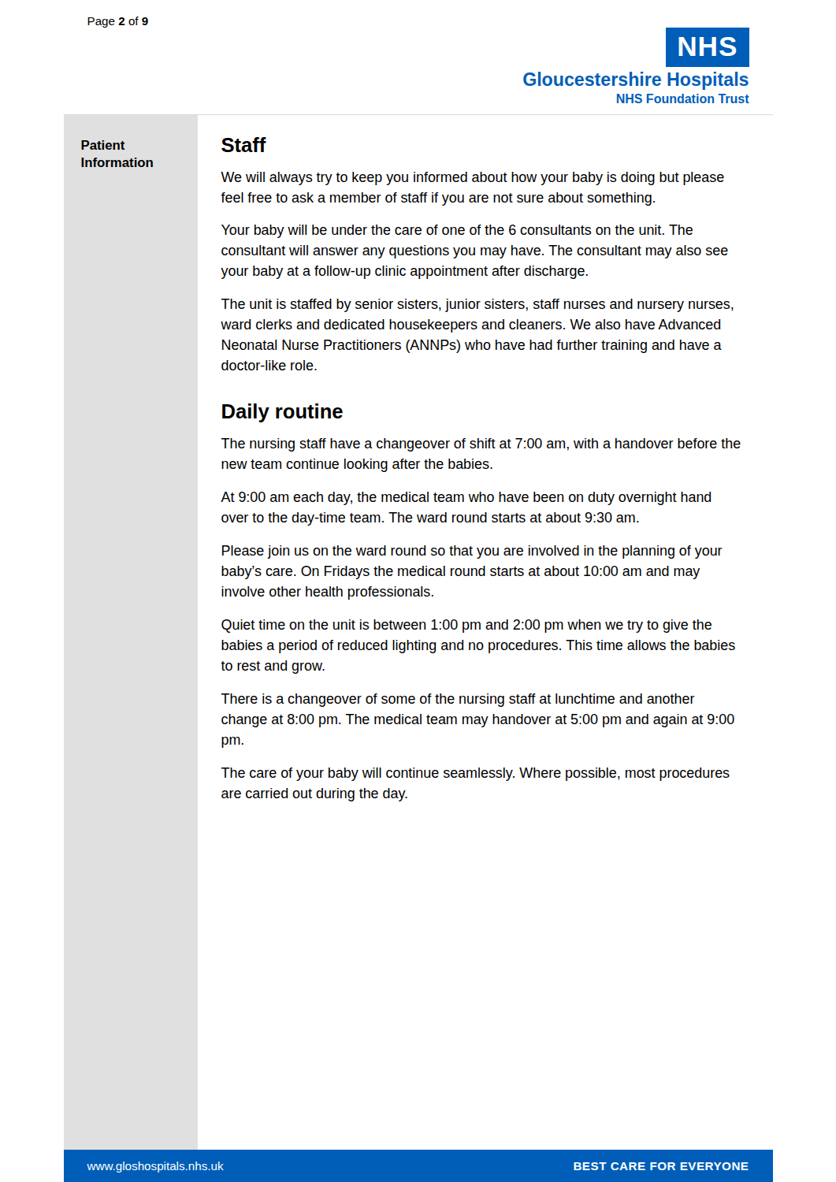Page 2 of 9
NHS
Gloucestershire Hospitals
NHS Foundation Trust
Patient
Information
Staff
We will always try to keep you informed about how your baby is doing but please feel free to ask a member of staff if you are not sure about something.
Your baby will be under the care of one of the 6 consultants on the unit. The consultant will answer any questions you may have. The consultant may also see your baby at a follow-up clinic appointment after discharge.
The unit is staffed by senior sisters, junior sisters, staff nurses and nursery nurses, ward clerks and dedicated housekeepers and cleaners. We also have Advanced Neonatal Nurse Practitioners (ANNPs) who have had further training and have a doctor-like role.
Daily routine
The nursing staff have a changeover of shift at 7:00 am, with a handover before the new team continue looking after the babies.
At 9:00 am each day, the medical team who have been on duty overnight hand over to the day-time team. The ward round starts at about 9:30 am.
Please join us on the ward round so that you are involved in the planning of your baby’s care. On Fridays the medical round starts at about 10:00 am and may involve other health professionals.
Quiet time on the unit is between 1:00 pm and 2:00 pm when we try to give the babies a period of reduced lighting and no procedures. This time allows the babies to rest and grow.
There is a changeover of some of the nursing staff at lunchtime and another change at 8:00 pm. The medical team may handover at 5:00 pm and again at 9:00 pm.
The care of your baby will continue seamlessly. Where possible, most procedures are carried out during the day.
www.gloshospitals.nhs.uk BEST CARE FOR EVERYONE